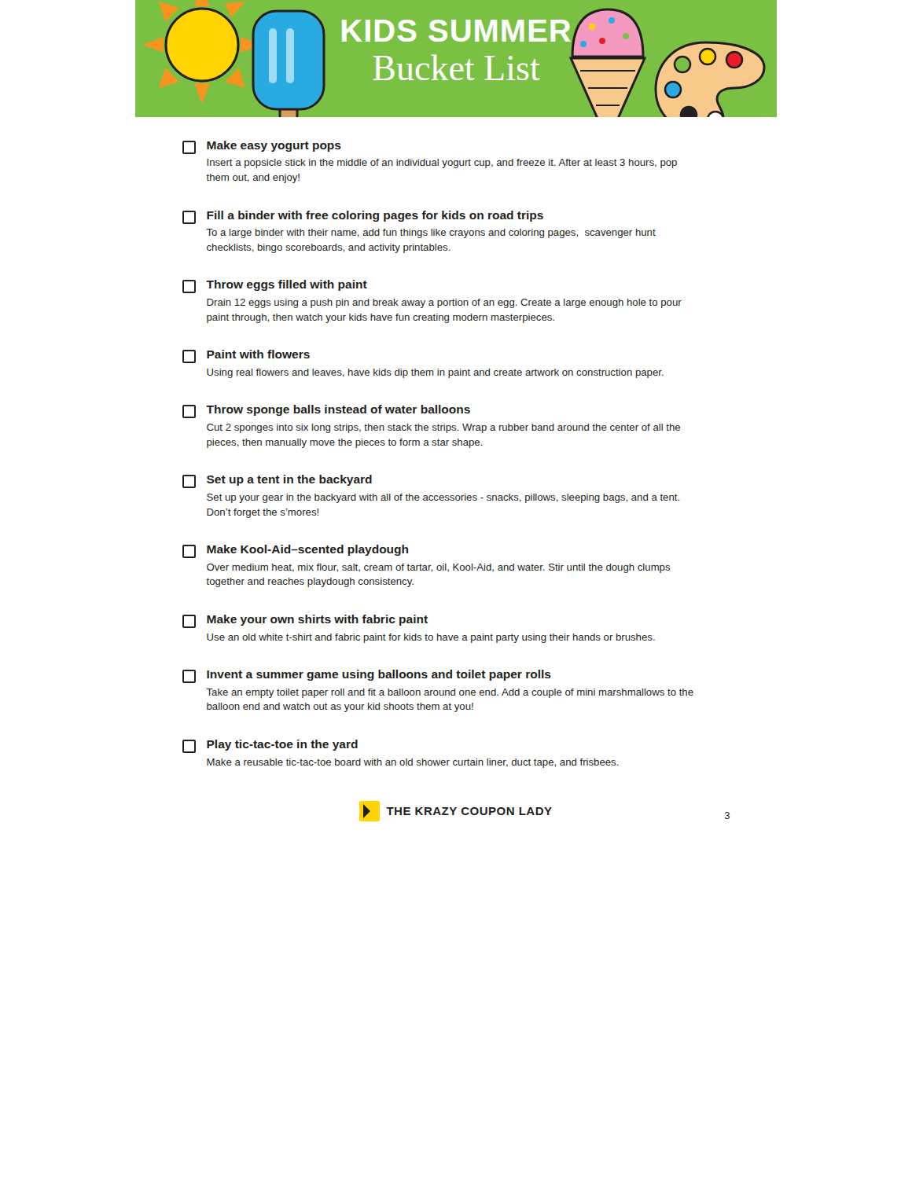Kids Summer
Bucket List
Make easy yogurt pops
Insert a popsicle stick in the middle of an individual yogurt cup, and freeze it. After at least 3 hours, pop them out, and enjoy!
Fill a binder with free coloring pages for kids on road trips
To a large binder with their name, add fun things like crayons and coloring pages, scavenger hunt checklists, bingo scoreboards, and activity printables.
Throw eggs filled with paint
Drain 12 eggs using a push pin and break away a portion of an egg. Create a large enough hole to pour paint through, then watch your kids have fun creating modern masterpieces.
Paint with flowers
Using real flowers and leaves, have kids dip them in paint and create artwork on construction paper.
Throw sponge balls instead of water balloons
Cut 2 sponges into six long strips, then stack the strips. Wrap a rubber band around the center of all the pieces, then manually move the pieces to form a star shape.
Set up a tent in the backyard
Set up your gear in the backyard with all of the accessories - snacks, pillows, sleeping bags, and a tent. Don’t forget the s’mores!
Make Kool-Aid–scented playdough
Over medium heat, mix flour, salt, cream of tartar, oil, Kool-Aid, and water. Stir until the dough clumps together and reaches playdough consistency.
Make your own shirts with fabric paint
Use an old white t-shirt and fabric paint for kids to have a paint party using their hands or brushes.
Invent a summer game using balloons and toilet paper rolls
Take an empty toilet paper roll and fit a balloon around one end. Add a couple of mini marshmallows to the balloon end and watch out as your kid shoots them at you!
Play tic-tac-toe in the yard
Make a reusable tic-tac-toe board with an old shower curtain liner, duct tape, and frisbees.
The Krazy Coupon Lady
3